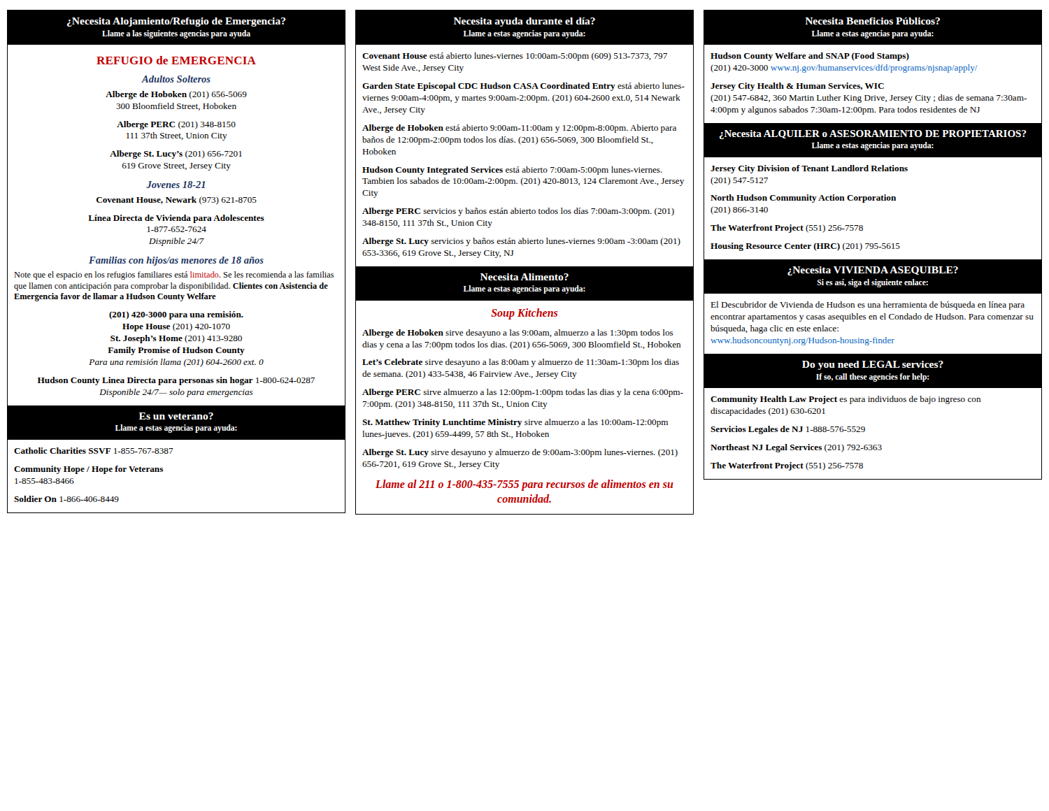¿Necesita Alojamiento/Refugio de Emergencia?
Llame a las siguientes agencias para ayuda
REFUGIO de EMERGENCIA
Adultos Solteros
Alberge de Hoboken (201) 656-5069
300 Bloomfield Street, Hoboken
Alberge PERC (201) 348-8150
111 37th Street, Union City
Alberge St. Lucy’s (201) 656-7201
619 Grove Street, Jersey City
Jovenes 18-21
Covenant House, Newark (973) 621-8705
Línea Directa de Vivienda para Adolescentes
1-877-652-7624
Dispnible 24/7
Familias con hijos/as menores de 18 años
Note que el espacio en los refugios familiares está limitado. Se les recomienda a las familias que llamen con anticipación para comprobar la disponibilidad. Clientes con Asistencia de Emergencia favor de llamar a Hudson County Welfare
(201) 420-3000 para una remisión.
Hope House (201) 420-1070
St. Joseph’s Home (201) 413-9280
Family Promise of Hudson County
Para una remisión llama (201) 604-2600 ext. 0
Hudson County Linea Directa para personas sin hogar 1-800-624-0287
Disponible 24/7— solo para emergencias
Es un veterano?
Llame a estas agencias para ayuda:
Catholic Charities SSVF 1-855-767-8387
Community Hope / Hope for Veterans
1-855-483-8466
Soldier On 1-866-406-8449
Necesita ayuda durante el día?
Llame a estas agencias para ayuda:
Covenant House está abierto lunes-viernes 10:00am-5:00pm (609) 513-7373, 797 West Side Ave., Jersey City
Garden State Episcopal CDC Hudson CASA Coordinated Entry está abierto lunes-viernes 9:00am-4:00pm, y martes 9:00am-2:00pm. (201) 604-2600 ext.0, 514 Newark Ave., Jersey City
Alberge de Hoboken está abierto 9:00am-11:00am y 12:00pm-8:00pm. Abierto para baños de 12:00pm-2:00pm todos los días. (201) 656-5069, 300 Bloomfield St., Hoboken
Hudson County Integrated Services está abierto 7:00am-5:00pm lunes-viernes. Tambien los sabados de 10:00am-2:00pm. (201) 420-8013, 124 Claremont Ave., Jersey City
Alberge PERC servicios y baños están abierto todos los días 7:00am-3:00pm. (201) 348-8150, 111 37th St., Union City
Alberge St. Lucy servicios y baños están abierto lunes-viernes 9:00am -3:00am (201) 653-3366, 619 Grove St., Jersey City, NJ
Necesita Alimento?
Llame a estas agencias para ayuda:
Soup Kitchens
Alberge de Hoboken sirve desayuno a las 9:00am, almuerzo a las 1:30pm todos los dias y cena a las 7:00pm todos los dias. (201) 656-5069, 300 Bloomfield St., Hoboken
Let’s Celebrate sirve desayuno a las 8:00am y almuerzo de 11:30am-1:30pm los dias de semana. (201) 433-5438, 46 Fairview Ave., Jersey City
Alberge PERC sirve almuerzo a las 12:00pm-1:00pm todas las dias y la cena 6:00pm-7:00pm. (201) 348-8150, 111 37th St., Union City
St. Matthew Trinity Lunchtime Ministry sirve almuerzo a las 10:00am-12:00pm lunes-jueves. (201) 659-4499, 57 8th St., Hoboken
Alberge St. Lucy sirve desayuno y almuerzo de 9:00am-3:00pm lunes-viernes. (201) 656-7201, 619 Grove St., Jersey City
Llame al 211 o 1-800-435-7555 para recursos de alimentos en su comunidad.
Necesita Beneficios Públicos?
Llame a estas agencias para ayuda:
Hudson County Welfare and SNAP (Food Stamps)
(201) 420-3000 www.nj.gov/humanservices/dfd/programs/njsnap/apply/
Jersey City Health & Human Services, WIC
(201) 547-6842, 360 Martin Luther King Drive, Jersey City ; dias de semana 7:30am-4:00pm y algunos sabados 7:30am-12:00pm. Para todos residentes de NJ
¿Necesita ALQUILER o ASESORAMIENTO DE PROPIETARIOS?
Llame a estas agencias para ayuda:
Jersey City Division of Tenant Landlord Relations
(201) 547-5127
North Hudson Community Action Corporation
(201) 866-3140
The Waterfront Project (551) 256-7578
Housing Resource Center (HRC) (201) 795-5615
¿Necesita VIVIENDA ASEQUIBLE?
Si es así, siga el siguiente enlace:
El Descubridor de Vivienda de Hudson es una herramienta de búsqueda en línea para encontrar apartamentos y casas asequibles en el Condado de Hudson. Para comenzar su búsqueda, haga clic en este enlace:
www.hudsoncountynj.org/Hudson-housing-finder
Do you need LEGAL services?
If so, call these agencies for help:
Community Health Law Project es para individuos de bajo ingreso con discapacidades (201) 630-6201
Servicios Legales de NJ 1-888-576-5529
Northeast NJ Legal Services (201) 792-6363
The Waterfront Project (551) 256-7578